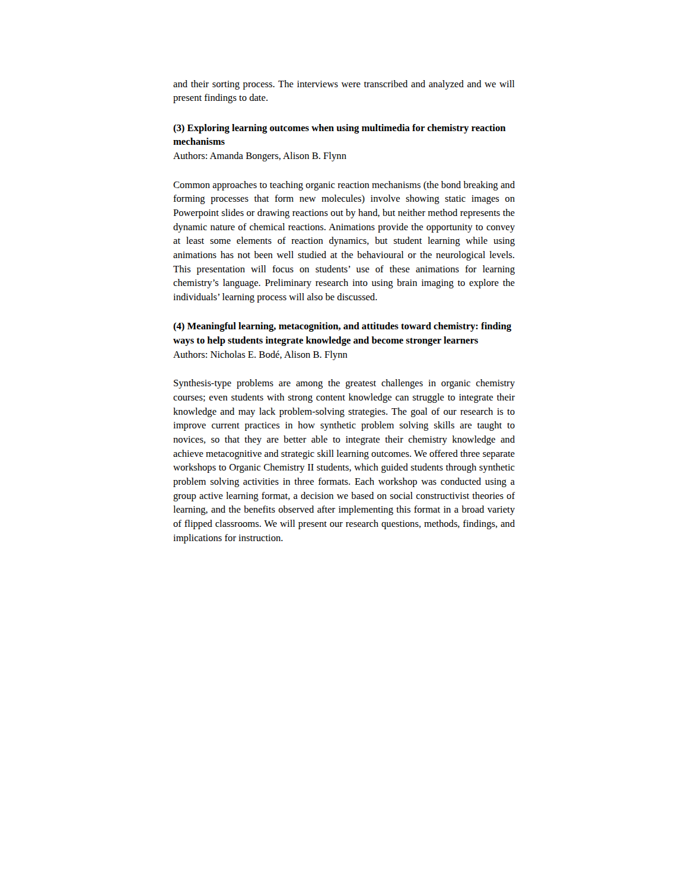and their sorting process. The interviews were transcribed and analyzed and we will present findings to date.
(3) Exploring learning outcomes when using multimedia for chemistry reaction mechanisms
Authors: Amanda Bongers, Alison B. Flynn
Common approaches to teaching organic reaction mechanisms (the bond breaking and forming processes that form new molecules) involve showing static images on Powerpoint slides or drawing reactions out by hand, but neither method represents the dynamic nature of chemical reactions. Animations provide the opportunity to convey at least some elements of reaction dynamics, but student learning while using animations has not been well studied at the behavioural or the neurological levels. This presentation will focus on students’ use of these animations for learning chemistry’s language. Preliminary research into using brain imaging to explore the individuals’ learning process will also be discussed.
(4) Meaningful learning, metacognition, and attitudes toward chemistry: finding ways to help students integrate knowledge and become stronger learners
Authors: Nicholas E. Bodé, Alison B. Flynn
Synthesis-type problems are among the greatest challenges in organic chemistry courses; even students with strong content knowledge can struggle to integrate their knowledge and may lack problem-solving strategies. The goal of our research is to improve current practices in how synthetic problem solving skills are taught to novices, so that they are better able to integrate their chemistry knowledge and achieve metacognitive and strategic skill learning outcomes. We offered three separate workshops to Organic Chemistry II students, which guided students through synthetic problem solving activities in three formats. Each workshop was conducted using a group active learning format, a decision we based on social constructivist theories of learning, and the benefits observed after implementing this format in a broad variety of flipped classrooms. We will present our research questions, methods, findings, and implications for instruction.